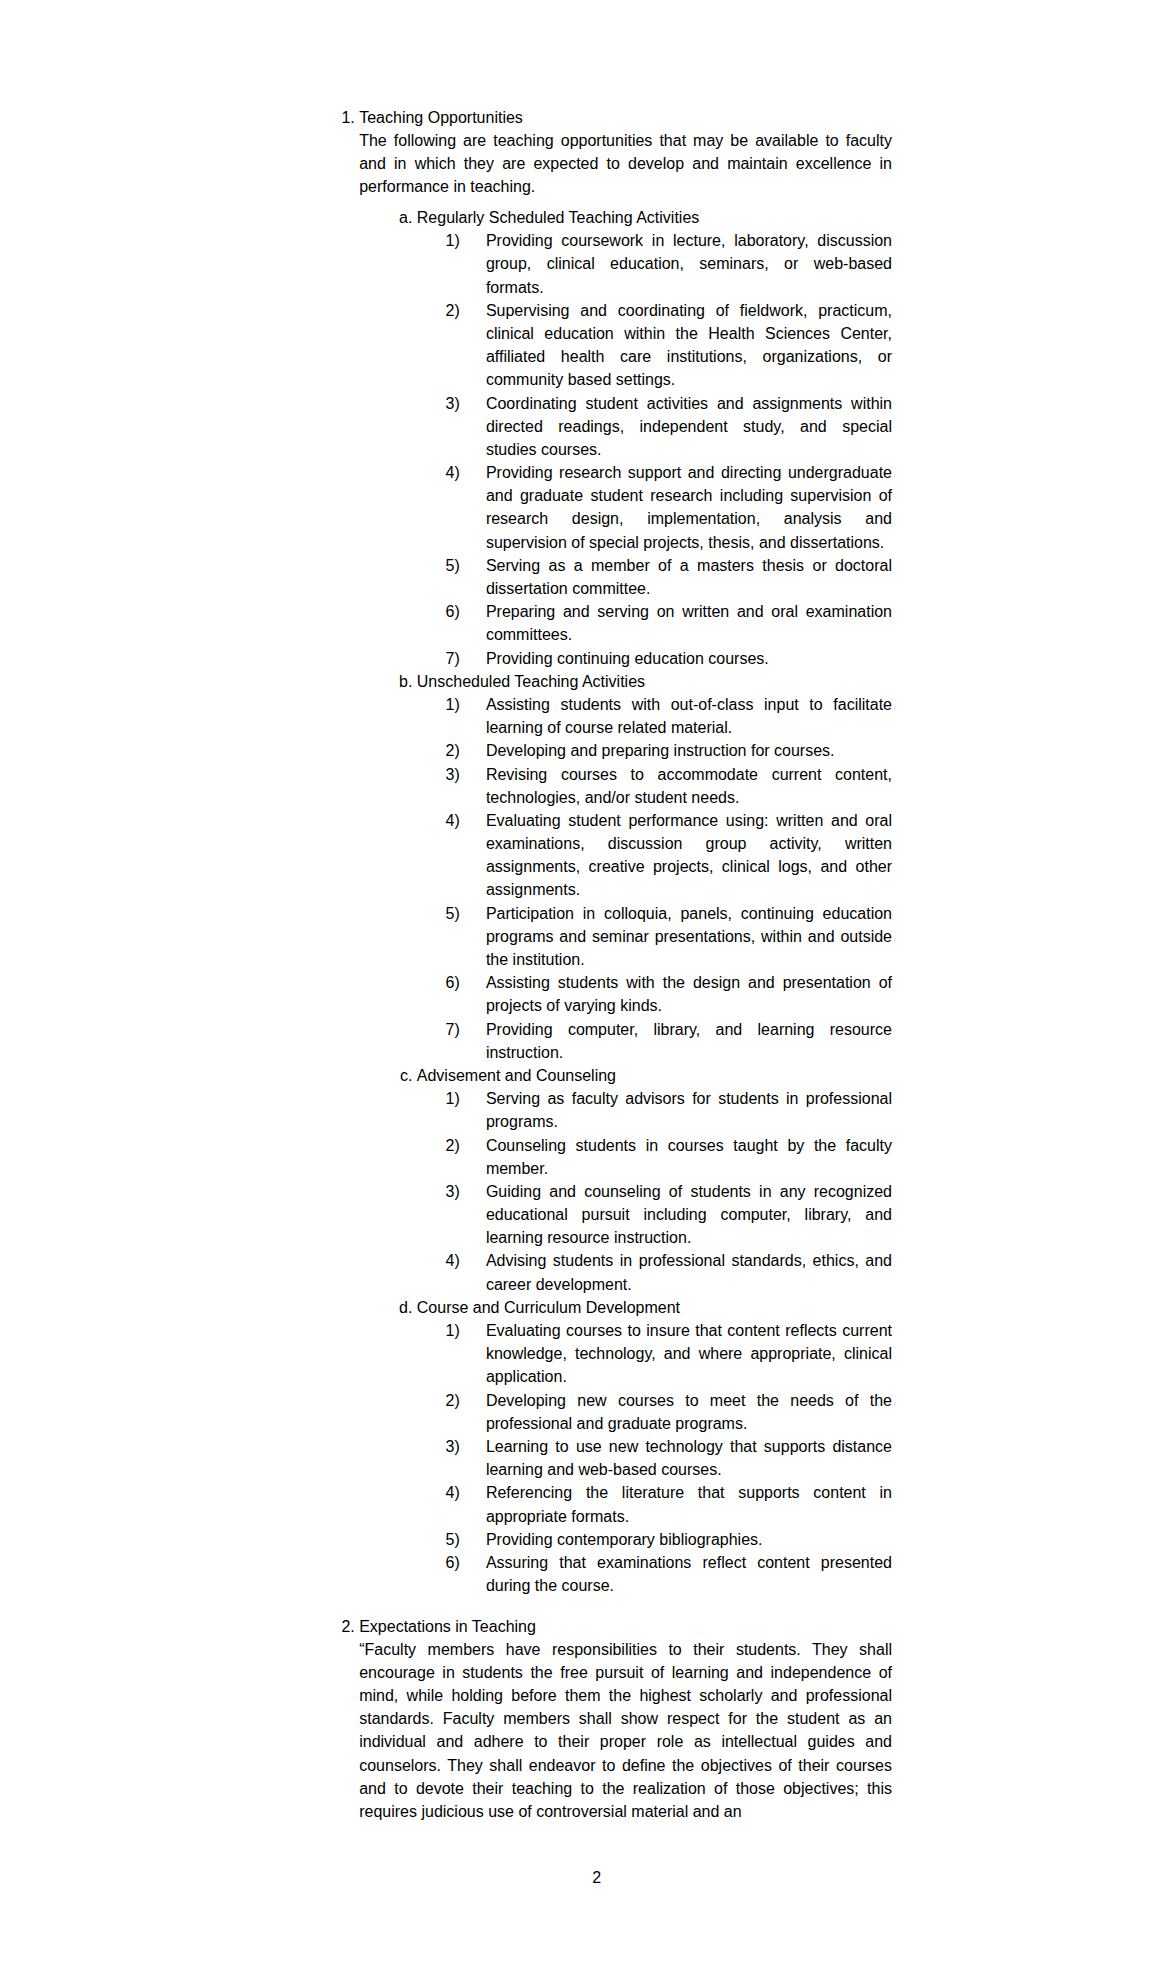Teaching Opportunities
The following are teaching opportunities that may be available to faculty and in which they are expected to develop and maintain excellence in performance in teaching.
Regularly Scheduled Teaching Activities
Providing coursework in lecture, laboratory, discussion group, clinical education, seminars, or web-based formats.
Supervising and coordinating of fieldwork, practicum, clinical education within the Health Sciences Center, affiliated health care institutions, organizations, or community based settings.
Coordinating student activities and assignments within directed readings, independent study, and special studies courses.
Providing research support and directing undergraduate and graduate student research including supervision of research design, implementation, analysis and supervision of special projects, thesis, and dissertations.
Serving as a member of a masters thesis or doctoral dissertation committee.
Preparing and serving on written and oral examination committees.
Providing continuing education courses.
Unscheduled Teaching Activities
Assisting students with out-of-class input to facilitate learning of course related material.
Developing and preparing instruction for courses.
Revising courses to accommodate current content, technologies, and/or student needs.
Evaluating student performance using: written and oral examinations, discussion group activity, written assignments, creative projects, clinical logs, and other assignments.
Participation in colloquia, panels, continuing education programs and seminar presentations, within and outside the institution.
Assisting students with the design and presentation of projects of varying kinds.
Providing computer, library, and learning resource instruction.
Advisement and Counseling
Serving as faculty advisors for students in professional programs.
Counseling students in courses taught by the faculty member.
Guiding and counseling of students in any recognized educational pursuit including computer, library, and learning resource instruction.
Advising students in professional standards, ethics, and career development.
Course and Curriculum Development
Evaluating courses to insure that content reflects current knowledge, technology, and where appropriate, clinical application.
Developing new courses to meet the needs of the professional and graduate programs.
Learning to use new technology that supports distance learning and web-based courses.
Referencing the literature that supports content in appropriate formats.
Providing contemporary bibliographies.
Assuring that examinations reflect content presented during the course.
Expectations in Teaching
“Faculty members have responsibilities to their students. They shall encourage in students the free pursuit of learning and independence of mind, while holding before them the highest scholarly and professional standards. Faculty members shall show respect for the student as an individual and adhere to their proper role as intellectual guides and counselors. They shall endeavor to define the objectives of their courses and to devote their teaching to the realization of those objectives; this requires judicious use of controversial material and an
2